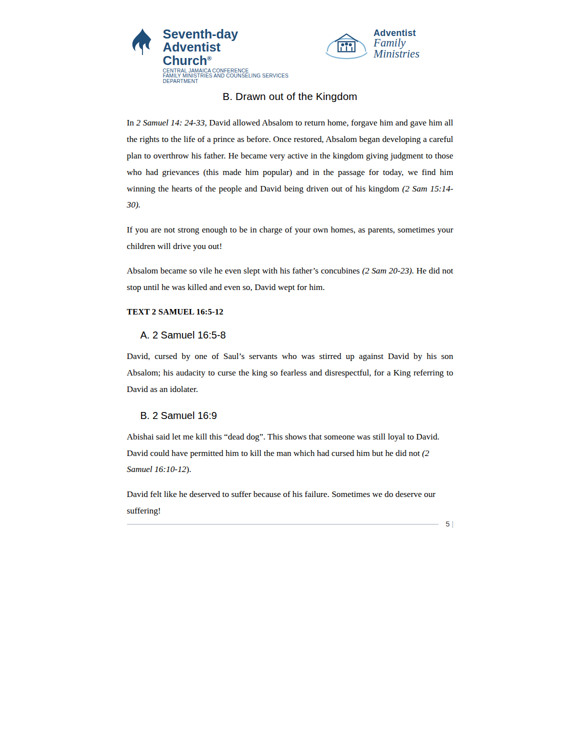Seventh-day
Adventist
Church®
CENTRAL JAMAICA CONFERENCE
FAMILY MINISTRIES AND COUNSELING SERVICES DEPARTMENT
Adventist
Family Ministries
B. Drawn out of the Kingdom
In 2 Samuel 14: 24-33, David allowed Absalom to return home, forgave him and gave him all the rights to the life of a prince as before. Once restored, Absalom began developing a careful plan to overthrow his father. He became very active in the kingdom giving judgment to those who had grievances (this made him popular) and in the passage for today, we find him winning the hearts of the people and David being driven out of his kingdom (2 Sam 15:14-30).
If you are not strong enough to be in charge of your own homes, as parents, sometimes your children will drive you out!
Absalom became so vile he even slept with his father’s concubines (2 Sam 20-23). He did not stop until he was killed and even so, David wept for him.
TEXT 2 SAMUEL 16:5-12
A. 2 Samuel 16:5-8
David, cursed by one of Saul’s servants who was stirred up against David by his son Absalom; his audacity to curse the king so fearless and disrespectful, for a King referring to David as an idolater.
B. 2 Samuel 16:9
Abishai said let me kill this “dead dog”. This shows that someone was still loyal to David. David could have permitted him to kill the man which had cursed him but he did not (2 Samuel 16:10-12).
David felt like he deserved to suffer because of his failure. Sometimes we do deserve our suffering!
5